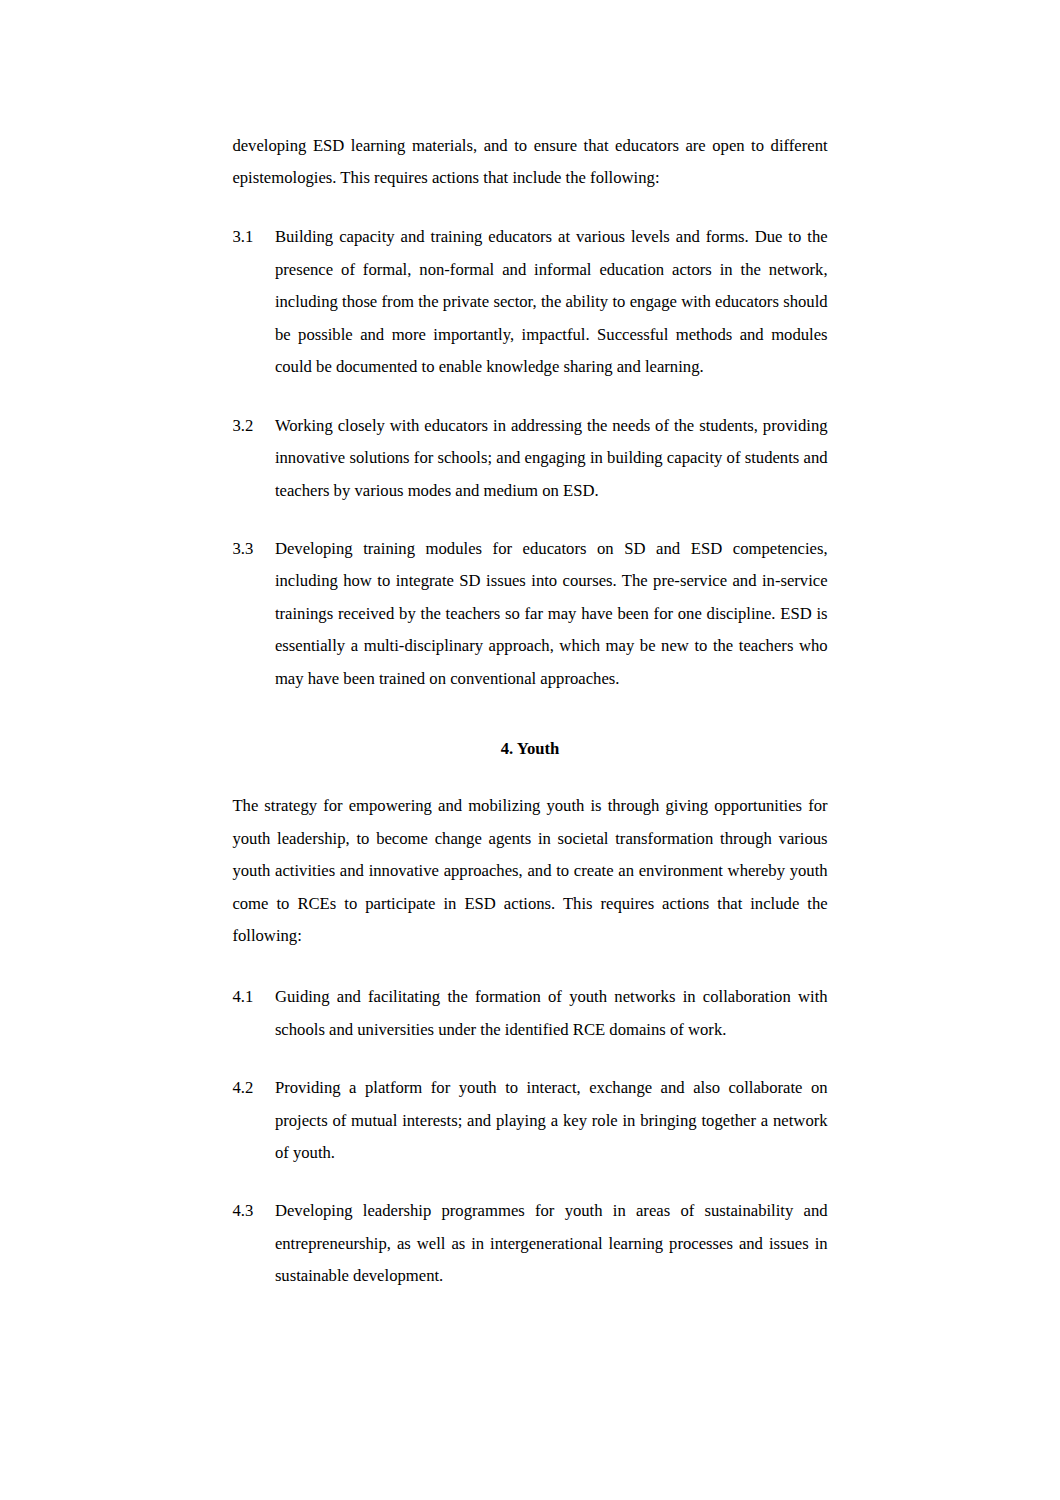developing ESD learning materials, and to ensure that educators are open to different epistemologies. This requires actions that include the following:
3.1 Building capacity and training educators at various levels and forms. Due to the presence of formal, non-formal and informal education actors in the network, including those from the private sector, the ability to engage with educators should be possible and more importantly, impactful. Successful methods and modules could be documented to enable knowledge sharing and learning.
3.2 Working closely with educators in addressing the needs of the students, providing innovative solutions for schools; and engaging in building capacity of students and teachers by various modes and medium on ESD.
3.3 Developing training modules for educators on SD and ESD competencies, including how to integrate SD issues into courses. The pre-service and in-service trainings received by the teachers so far may have been for one discipline. ESD is essentially a multi-disciplinary approach, which may be new to the teachers who may have been trained on conventional approaches.
4. Youth
The strategy for empowering and mobilizing youth is through giving opportunities for youth leadership, to become change agents in societal transformation through various youth activities and innovative approaches, and to create an environment whereby youth come to RCEs to participate in ESD actions. This requires actions that include the following:
4.1 Guiding and facilitating the formation of youth networks in collaboration with schools and universities under the identified RCE domains of work.
4.2 Providing a platform for youth to interact, exchange and also collaborate on projects of mutual interests; and playing a key role in bringing together a network of youth.
4.3 Developing leadership programmes for youth in areas of sustainability and entrepreneurship, as well as in intergenerational learning processes and issues in sustainable development.